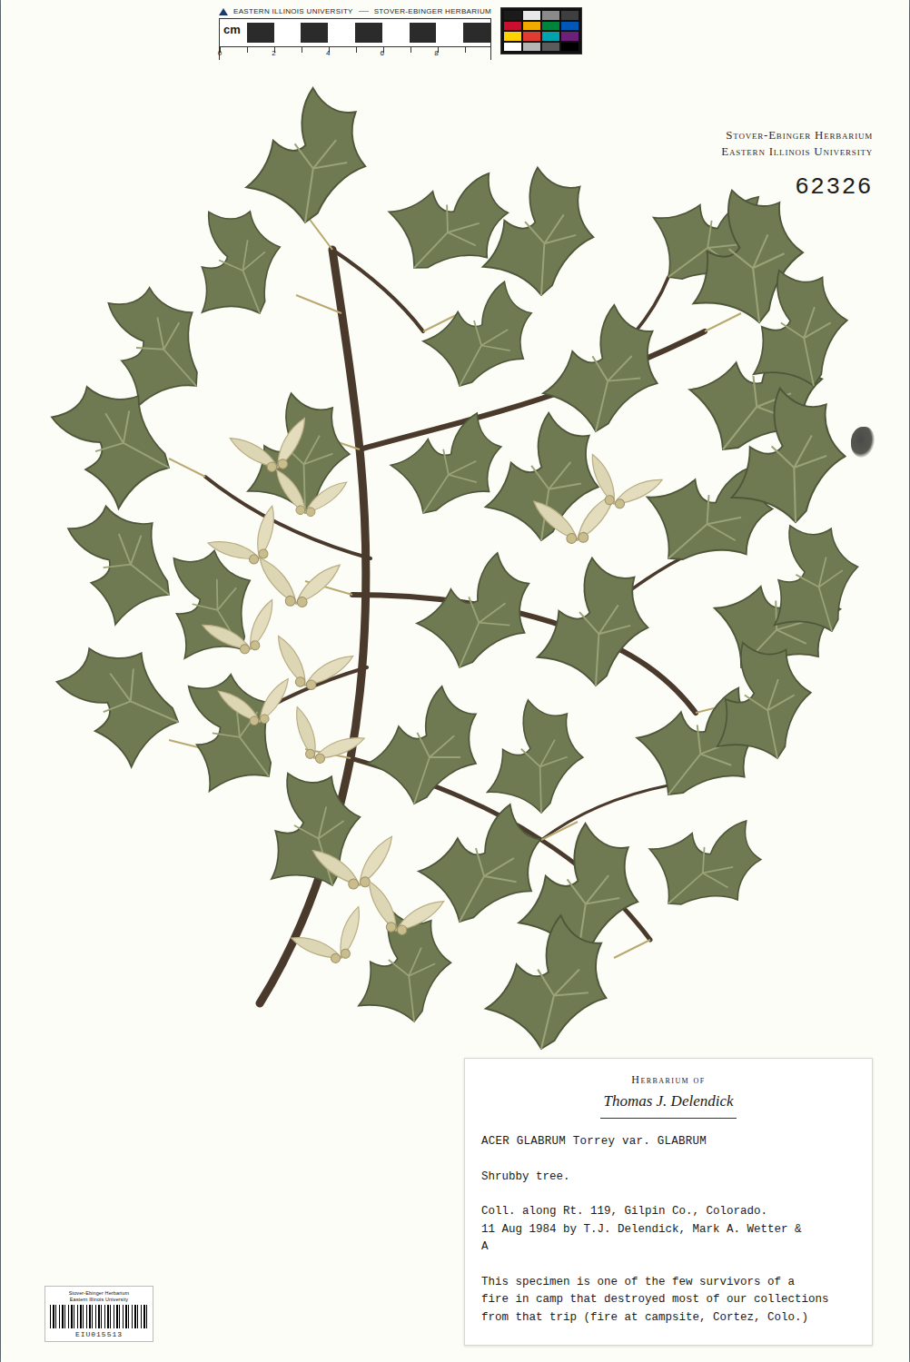Eastern Illinois University Stover-Ebinger Herbarium
cm
0 2 4 6 8
Stover-Ebinger Herbarium
Eastern Illinois University
62326
Herbarium of
Thomas J. Delendick
ACER GLABRUM Torrey var. GLABRUM

Shrubby tree.

Coll. along Rt. 119, Gilpin Co., Colorado.
11 Aug 1984 by T.J. Delendick, Mark A. Wetter &
A

This specimen is one of the few survivors of a
fire in camp that destroyed most of our collections
from that trip (fire at campsite, Cortez, Colo.)
Stover-Ebinger Herbarium
Eastern Illinois University
EIU015513
Herbarium sheet number 62326, Stover-Ebinger Herbarium, Eastern Illinois University. Acer glabrum Torrey variety glabrum, a shrubby tree, collected along Route 119, Gilpin County, Colorado, on 11 August 1984 by T. J. Delendick, Mark A. Wetter and A. Note: this specimen is one of the few survivors of a fire in camp that destroyed most of the collections from that trip (fire at campsite, Cortez, Colorado). Barcode EIU015513.